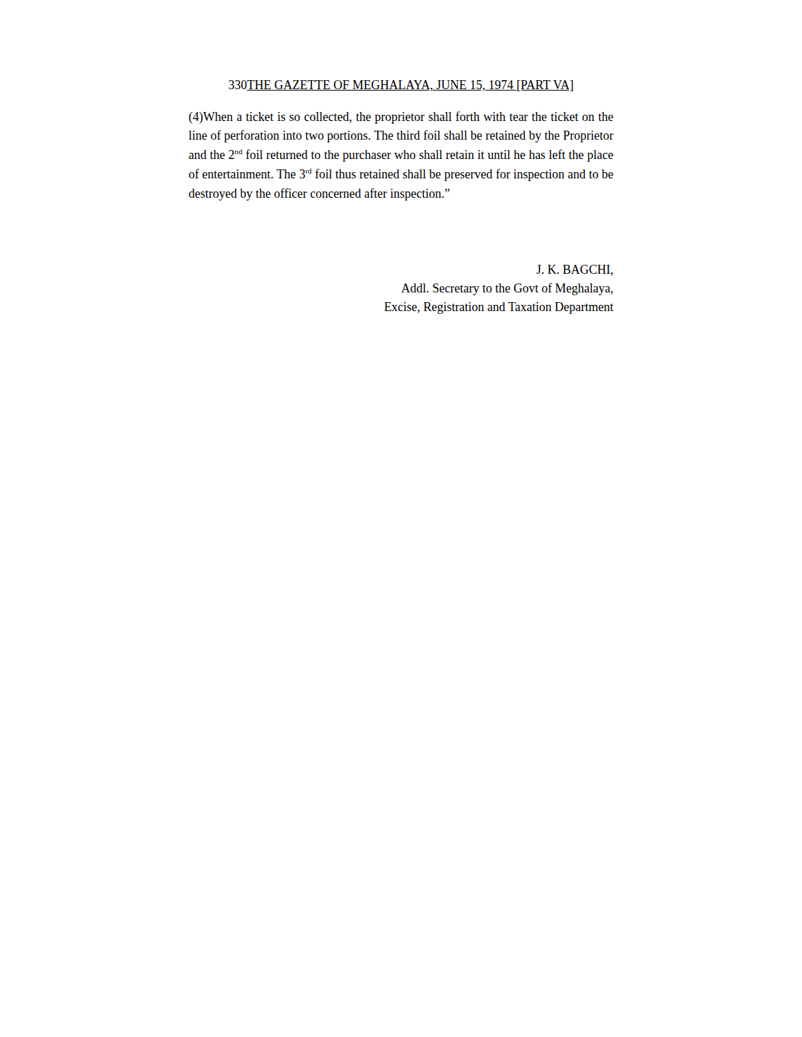330 THE GAZETTE OF MEGHALAYA, JUNE 15, 1974 [PART VA]
(4)When a ticket is so collected, the proprietor shall forth with tear the ticket on the line of perforation into two portions. The third foil shall be retained by the Proprietor and the 2nd foil returned to the purchaser who shall retain it until he has left the place of entertainment. The 3rd foil thus retained shall be preserved for inspection and to be destroyed by the officer concerned after inspection.”
J. K. BAGCHI, Addl. Secretary to the Govt of Meghalaya, Excise, Registration and Taxation Department